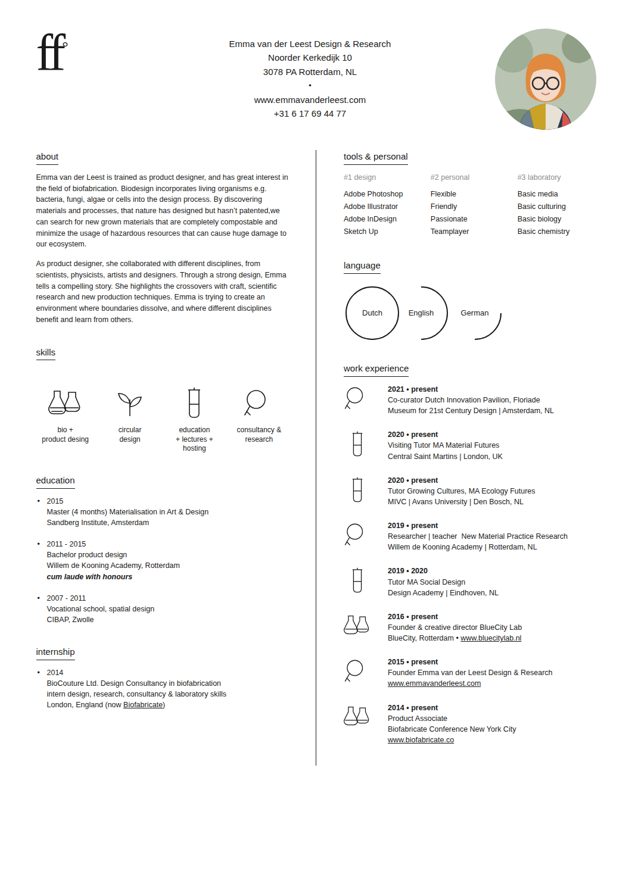ff°
Emma van der Leest Design & Research
Noorder Kerkedijk 10
3078 PA Rotterdam, NL • www.emmavanderleest.com
+31 6 17 69 44 77
about
Emma van der Leest is trained as product designer, and has great interest in the field of biofabrication. Biodesign incorporates living organisms e.g. bacteria, fungi, algae or cells into the design process. By discovering materials and processes, that nature has designed but hasn’t patented,we can search for new grown materials that are completely compostable and minimize the usage of hazardous resources that can cause huge damage to our ecosystem.
As product designer, she collaborated with different disciplines, from scientists, physicists, artists and designers. Through a strong design, Emma tells a compelling story. She highlights the crossovers with craft, scientific research and new production techniques. Emma is trying to create an environment where boundaries dissolve, and where different disciplines benefit and learn from others.
skills
bio +
product desing
circular
design
education
+ lectures +
hosting
consultancy &
research
education
2015
Master (4 months) Materialisation in Art & Design
Sandberg Institute, Amsterdam
2011 - 2015
Bachelor product design
Willem de Kooning Academy, Rotterdam
cum laude with honours
2007 - 2011
Vocational school, spatial design
CIBAP, Zwolle
internship
2014
BioCouture Ltd. Design Consultancy in biofabrication
intern design, research, consultancy & laboratory skills
London, England (now Biofabricate)
tools & personal
#1 design
Adobe Photoshop
Adobe Illustrator
Adobe InDesign
Sketch Up
#2 personal
Flexible
Friendly
Passionate
Teamplayer
#3 laboratory
Basic media
Basic culturing
Basic biology
Basic chemistry
language
Dutch
English
German
work experience
2021 • present Co-curator Dutch Innovation Pavilion, Floriade
Museum for 21st Century Design | Amsterdam, NL
2020 • present Visiting Tutor MA Material Futures
Central Saint Martins | London, UK
2020 • present Tutor Growing Cultures, MA Ecology Futures
MIVC | Avans University | Den Bosch, NL
2019 • present Researcher | teacher New Material Practice Research
Willem de Kooning Academy | Rotterdam, NL
2019 • 2020 Tutor MA Social Design
Design Academy | Eindhoven, NL
2016 • present Founder & creative director BlueCity Lab
BlueCity, Rotterdam • www.bluecitylab.nl
2015 • present Founder Emma van der Leest Design & Research
www.emmavanderleest.com
2014 • present Product Associate
Biofabricate Conference New York City
www.biofabricate.co